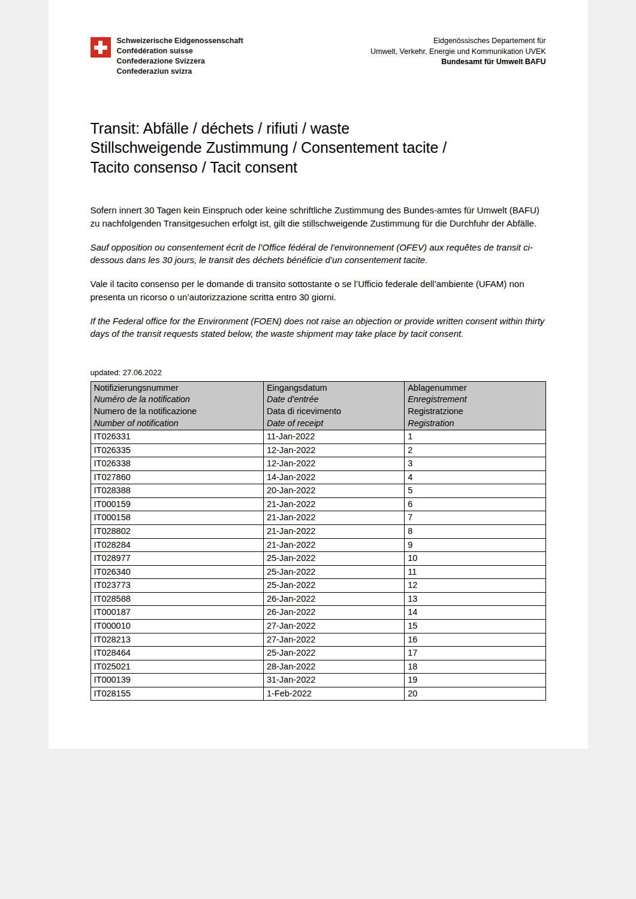Schweizerische Eidgenossenschaft
Confédération suisse
Confederazione Svizzera
Confederaziun svizra
Eidgenössisches Departement für
Umwelt, Verkehr, Energie und Kommunikation UVEK
Bundesamt für Umwelt BAFU
Transit: Abfälle / déchets / rifiuti / waste
Stillschweigende Zustimmung / Consentement tacite /
Tacito consenso / Tacit consent
Sofern innert 30 Tagen kein Einspruch oder keine schriftliche Zustimmung des Bundes‑amtes für Umwelt (BAFU) zu nachfolgenden Transitgesuchen erfolgt ist, gilt die stillschweigende Zustimmung für die Durchfuhr der Abfälle.
Sauf opposition ou consentement écrit de l’Office fédéral de l'environnement (OFEV) aux requêtes de transit ci-dessous dans les 30 jours, le transit des déchets bénéficie d’un consentement tacite.
Vale il tacito consenso per le domande di transito sottostante o se l’Ufficio federale dell’ambiente (UFAM) non presenta un ricorso o un’autorizzazione scritta entro 30 giorni.
If the Federal office for the Environment (FOEN) does not raise an objection or provide written consent within thirty days of the transit requests stated below, the waste shipment may take place by tacit consent.
updated: 27.06.2022
| Notifizierungsnummer Numéro de la notification Numero de la notificazione Number of notification | Eingangsdatum Date d'entrée Data di ricevimento Date of receipt | Ablagenummer Enregistrement Registratzione Registration |
| --- | --- | --- |
| IT026331 | 11-Jan-2022 | 1 |
| IT026335 | 12-Jan-2022 | 2 |
| IT026338 | 12-Jan-2022 | 3 |
| IT027860 | 14-Jan-2022 | 4 |
| IT028388 | 20-Jan-2022 | 5 |
| IT000159 | 21-Jan-2022 | 6 |
| IT000158 | 21-Jan-2022 | 7 |
| IT028802 | 21-Jan-2022 | 8 |
| IT028284 | 21-Jan-2022 | 9 |
| IT028977 | 25-Jan-2022 | 10 |
| IT026340 | 25-Jan-2022 | 11 |
| IT023773 | 25-Jan-2022 | 12 |
| IT028588 | 26-Jan-2022 | 13 |
| IT000187 | 26-Jan-2022 | 14 |
| IT000010 | 27-Jan-2022 | 15 |
| IT028213 | 27-Jan-2022 | 16 |
| IT028464 | 25-Jan-2022 | 17 |
| IT025021 | 28-Jan-2022 | 18 |
| IT000139 | 31-Jan-2022 | 19 |
| IT028155 | 1-Feb-2022 | 20 |